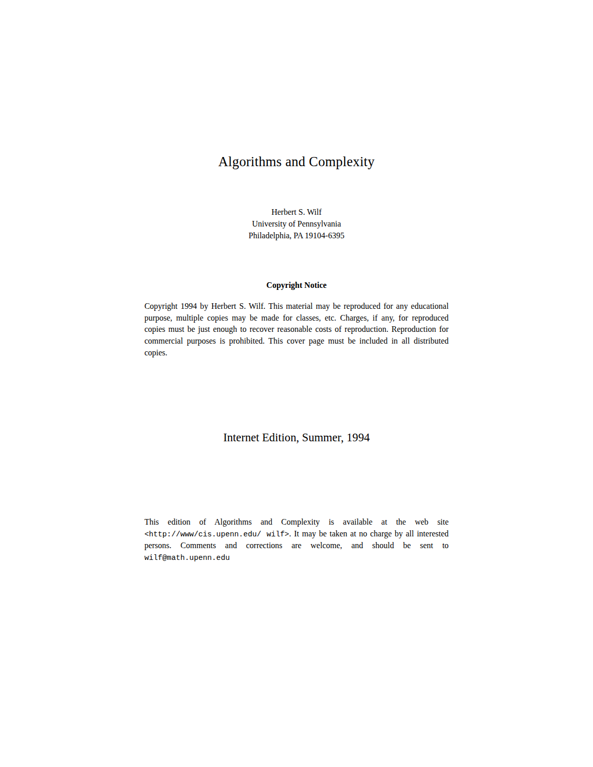Algorithms and Complexity
Herbert S. Wilf
University of Pennsylvania
Philadelphia, PA 19104-6395
Copyright Notice
Copyright 1994 by Herbert S. Wilf. This material may be reproduced for any educational purpose, multiple copies may be made for classes, etc. Charges, if any, for reproduced copies must be just enough to recover reasonable costs of reproduction. Reproduction for commercial purposes is prohibited. This cover page must be included in all distributed copies.
Internet Edition, Summer, 1994
This edition of Algorithms and Complexity is available at the web site <http://www/cis.upenn.edu/ wilf>. It may be taken at no charge by all interested persons. Comments and corrections are welcome, and should be sent to wilf@math.upenn.edu